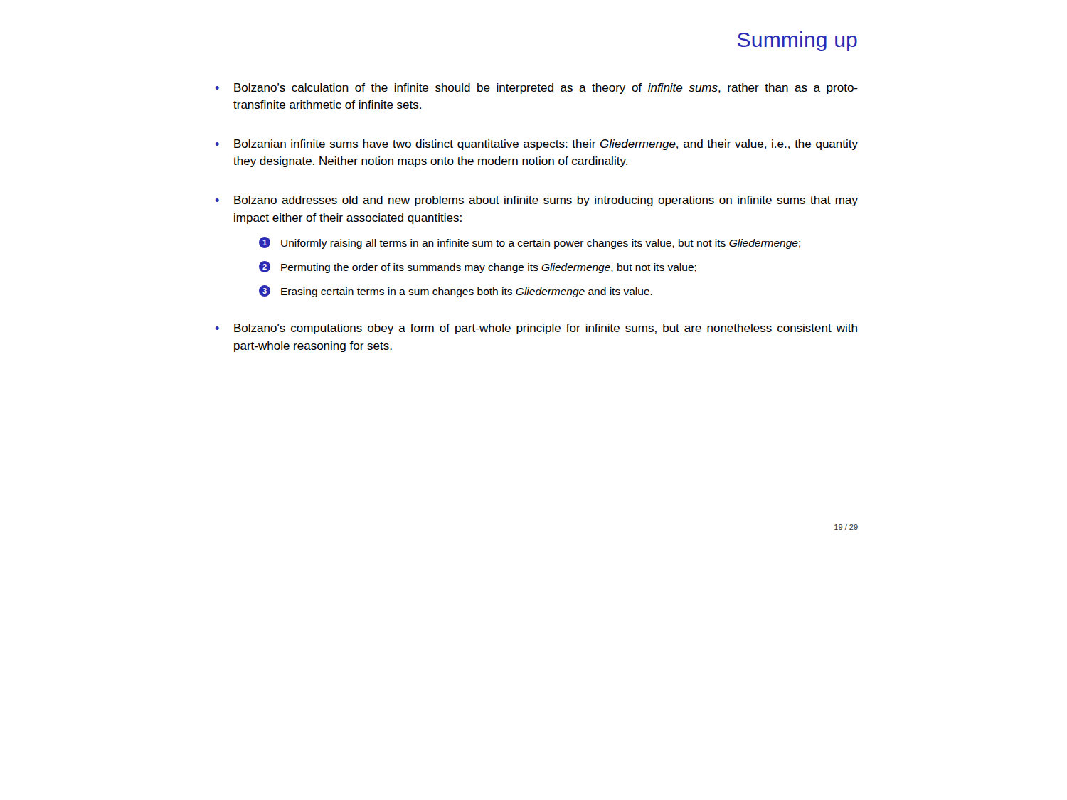Summing up
Bolzano's calculation of the infinite should be interpreted as a theory of infinite sums, rather than as a proto-transfinite arithmetic of infinite sets.
Bolzanian infinite sums have two distinct quantitative aspects: their Gliedermenge, and their value, i.e., the quantity they designate. Neither notion maps onto the modern notion of cardinality.
Bolzano addresses old and new problems about infinite sums by introducing operations on infinite sums that may impact either of their associated quantities:
Uniformly raising all terms in an infinite sum to a certain power changes its value, but not its Gliedermenge;
Permuting the order of its summands may change its Gliedermenge, but not its value;
Erasing certain terms in a sum changes both its Gliedermenge and its value.
Bolzano's computations obey a form of part-whole principle for infinite sums, but are nonetheless consistent with part-whole reasoning for sets.
19 / 29